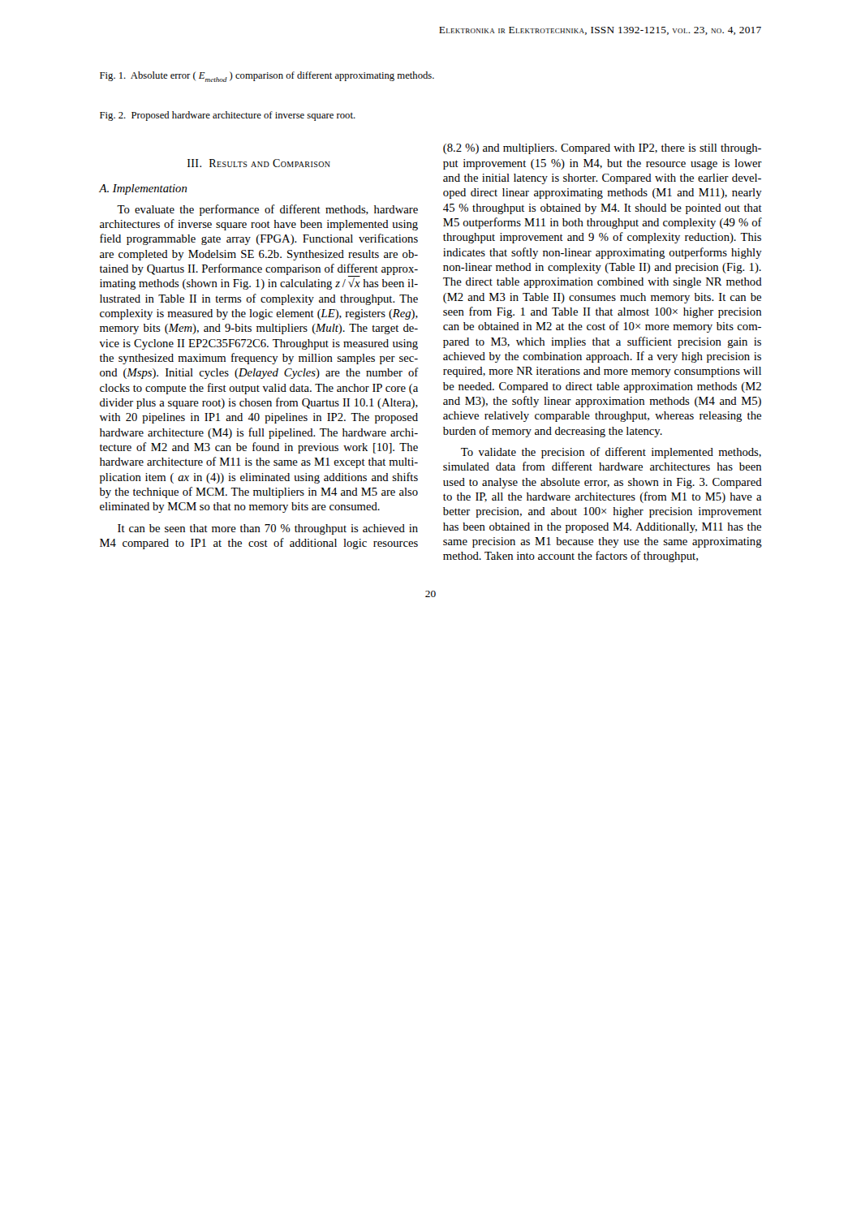Elektronika ir Elektrotechnika, ISSN 1392-1215, vol. 23, no. 4, 2017
Fig. 1. Absolute error ( Emethod ) comparison of different approximating methods.
Fig. 2. Proposed hardware architecture of inverse square root.
III. Results and Comparison
A. Implementation
To evaluate the performance of different methods, hardware architectures of inverse square root have been implemented using field programmable gate array (FPGA). Functional verifications are completed by Modelsim SE 6.2b. Synthesized results are obtained by Quartus II. Performance comparison of different approximating methods (shown in Fig. 1) in calculating z / √x has been illustrated in Table II in terms of complexity and throughput. The complexity is measured by the logic element (LE), registers (Reg), memory bits (Mem), and 9-bits multipliers (Mult). The target device is Cyclone II EP2C35F672C6. Throughput is measured using the synthesized maximum frequency by million samples per second (Msps). Initial cycles (Delayed Cycles) are the number of clocks to compute the first output valid data. The anchor IP core (a divider plus a square root) is chosen from Quartus II 10.1 (Altera), with 20 pipelines in IP1 and 40 pipelines in IP2. The proposed hardware architecture (M4) is full pipelined. The hardware architecture of M2 and M3 can be found in previous work [10]. The hardware architecture of M11 is the same as M1 except that multiplication item ( ax in (4)) is eliminated using additions and shifts by the technique of MCM. The multipliers in M4 and M5 are also eliminated by MCM so that no memory bits are consumed.
It can be seen that more than 70 % throughput is achieved in M4 compared to IP1 at the cost of additional logic resources (8.2 %) and multipliers. Compared with IP2, there is still throughput improvement (15 %) in M4, but the resource usage is lower and the initial latency is shorter. Compared with the earlier developed direct linear approximating methods (M1 and M11), nearly 45 % throughput is obtained by M4. It should be pointed out that M5 outperforms M11 in both throughput and complexity (49 % of throughput improvement and 9 % of complexity reduction). This indicates that softly non-linear approximating outperforms highly non-linear method in complexity (Table II) and precision (Fig. 1). The direct table approximation combined with single NR method (M2 and M3 in Table II) consumes much memory bits. It can be seen from Fig. 1 and Table II that almost 100× higher precision can be obtained in M2 at the cost of 10× more memory bits compared to M3, which implies that a sufficient precision gain is achieved by the combination approach. If a very high precision is required, more NR iterations and more memory consumptions will be needed. Compared to direct table approximation methods (M2 and M3), the softly linear approximation methods (M4 and M5) achieve relatively comparable throughput, whereas releasing the burden of memory and decreasing the latency.
To validate the precision of different implemented methods, simulated data from different hardware architectures has been used to analyse the absolute error, as shown in Fig. 3. Compared to the IP, all the hardware architectures (from M1 to M5) have a better precision, and about 100× higher precision improvement has been obtained in the proposed M4. Additionally, M11 has the same precision as M1 because they use the same approximating method. Taken into account the factors of throughput,
20